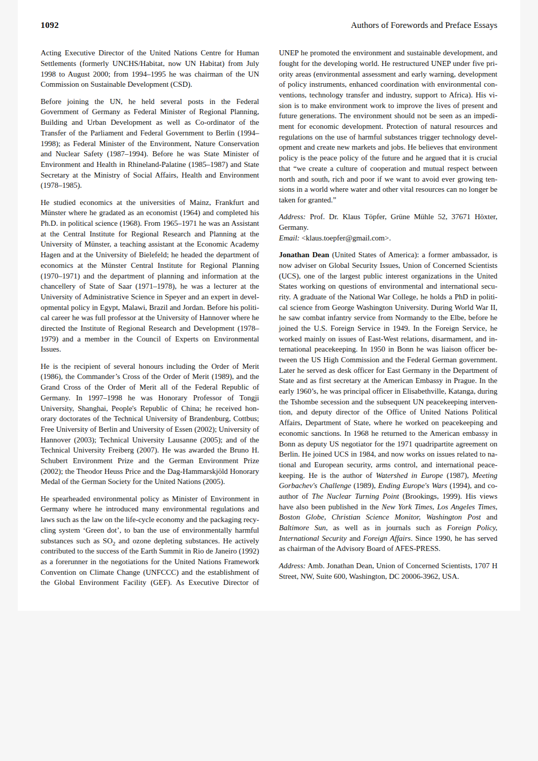1092 Authors of Forewords and Preface Essays
Acting Executive Director of the United Nations Centre for Human Settlements (formerly UNCHS/Habitat, now UN Habitat) from July 1998 to August 2000; from 1994–1995 he was chairman of the UN Commission on Sustainable Development (CSD).
Before joining the UN, he held several posts in the Federal Government of Germany as Federal Minister of Regional Planning, Building and Urban Development as well as Co-ordinator of the Transfer of the Parliament and Federal Government to Berlin (1994–1998); as Federal Minister of the Environment, Nature Conservation and Nuclear Safety (1987–1994). Before he was State Minister of Environment and Health in Rhineland-Palatine (1985–1987) and State Secretary at the Ministry of Social Affairs, Health and Environment (1978–1985).
He studied economics at the universities of Mainz, Frankfurt and Münster where he gradated as an economist (1964) and completed his Ph.D. in political science (1968). From 1965–1971 he was an Assistant at the Central Institute for Regional Research and Planning at the University of Münster, a teaching assistant at the Economic Academy Hagen and at the University of Bielefeld; he headed the department of economics at the Münster Central Institute for Regional Planning (1970–1971) and the department of planning and information at the chancellery of State of Saar (1971–1978), he was a lecturer at the University of Administrative Science in Speyer and an expert in developmental policy in Egypt, Malawi, Brazil and Jordan. Before his political career he was full professor at the University of Hannover where he directed the Institute of Regional Research and Development (1978–1979) and a member in the Council of Experts on Environmental Issues.
He is the recipient of several honours including the Order of Merit (1986), the Commander’s Cross of the Order of Merit (1989), and the Grand Cross of the Order of Merit all of the Federal Republic of Germany. In 1997–1998 he was Honorary Professor of Tongji University, Shanghai, People's Republic of China; he received honorary doctorates of the Technical University of Brandenburg, Cottbus; Free University of Berlin and University of Essen (2002); University of Hannover (2003); Technical University Lausanne (2005); and of the Technical University Freiberg (2007). He was awarded the Bruno H. Schubert Environment Prize and the German Environment Prize (2002); the Theodor Heuss Price and the Dag-Hammarskjöld Honorary Medal of the German Society for the United Nations (2005).
He spearheaded environmental policy as Minister of Environment in Germany where he introduced many environmental regulations and laws such as the law on the life-cycle economy and the packaging recycling system ‘Green dot’, to ban the use of environmentally harmful substances such as SO2 and ozone depleting substances. He actively contributed to the success of the Earth Summit in Rio de Janeiro (1992) as a forerunner in the negotiations for the United Nations Framework Convention on Climate Change (UNFCCC) and the establishment of the Global Environment Facility (GEF). As Executive Director of UNEP he promoted the environment and sustainable development, and fought for the developing world. He restructured UNEP under five priority areas (environmental assessment and early warning, development of policy instruments, enhanced coordination with environmental conventions, technology transfer and industry, support to Africa). His vision is to make environment work to improve the lives of present and future generations. The environment should not be seen as an impediment for economic development. Protection of natural resources and regulations on the use of harmful substances trigger technology development and create new markets and jobs. He believes that environment policy is the peace policy of the future and he argued that it is crucial that “we create a culture of cooperation and mutual respect between north and south, rich and poor if we want to avoid ever growing tensions in a world where water and other vital resources can no longer be taken for granted.”
Address: Prof. Dr. Klaus Töpfer, Grüne Mühle 52, 37671 Höxter, Germany.
Email: <klaus.toepfer@gmail.com>.
Jonathan Dean (United States of America): a former ambassador, is now adviser on Global Security Issues, Union of Concerned Scientists (UCS), one of the largest public interest organizations in the United States working on questions of environmental and international security. A graduate of the National War College, he holds a PhD in political science from George Washington University. During World War II, he saw combat infantry service from Normandy to the Elbe, before he joined the U.S. Foreign Service in 1949. In the Foreign Service, he worked mainly on issues of East-West relations, disarmament, and international peacekeeping. In 1950 in Bonn he was liaison officer between the US High Commission and the Federal German government. Later he served as desk officer for East Germany in the Department of State and as first secretary at the American Embassy in Prague. In the early 1960’s, he was principal officer in Elisabethville, Katanga, during the Tshombe secession and the subsequent UN peacekeeping intervention, and deputy director of the Office of United Nations Political Affairs, Department of State, where he worked on peacekeeping and economic sanctions. In 1968 he returned to the American embassy in Bonn as deputy US negotiator for the 1971 quadripartite agreement on Berlin. He joined UCS in 1984, and now works on issues related to national and European security, arms control, and international peacekeeping. He is the author of Watershed in Europe (1987), Meeting Gorbachev's Challenge (1989), Ending Europe's Wars (1994), and co-author of The Nuclear Turning Point (Brookings, 1999). His views have also been published in the New York Times, Los Angeles Times, Boston Globe, Christian Science Monitor, Washington Post and Baltimore Sun, as well as in journals such as Foreign Policy, International Security and Foreign Affairs. Since 1990, he has served as chairman of the Advisory Board of AFES-PRESS.
Address: Amb. Jonathan Dean, Union of Concerned Scientists, 1707 H Street, NW, Suite 600, Washington, DC 20006-3962, USA.